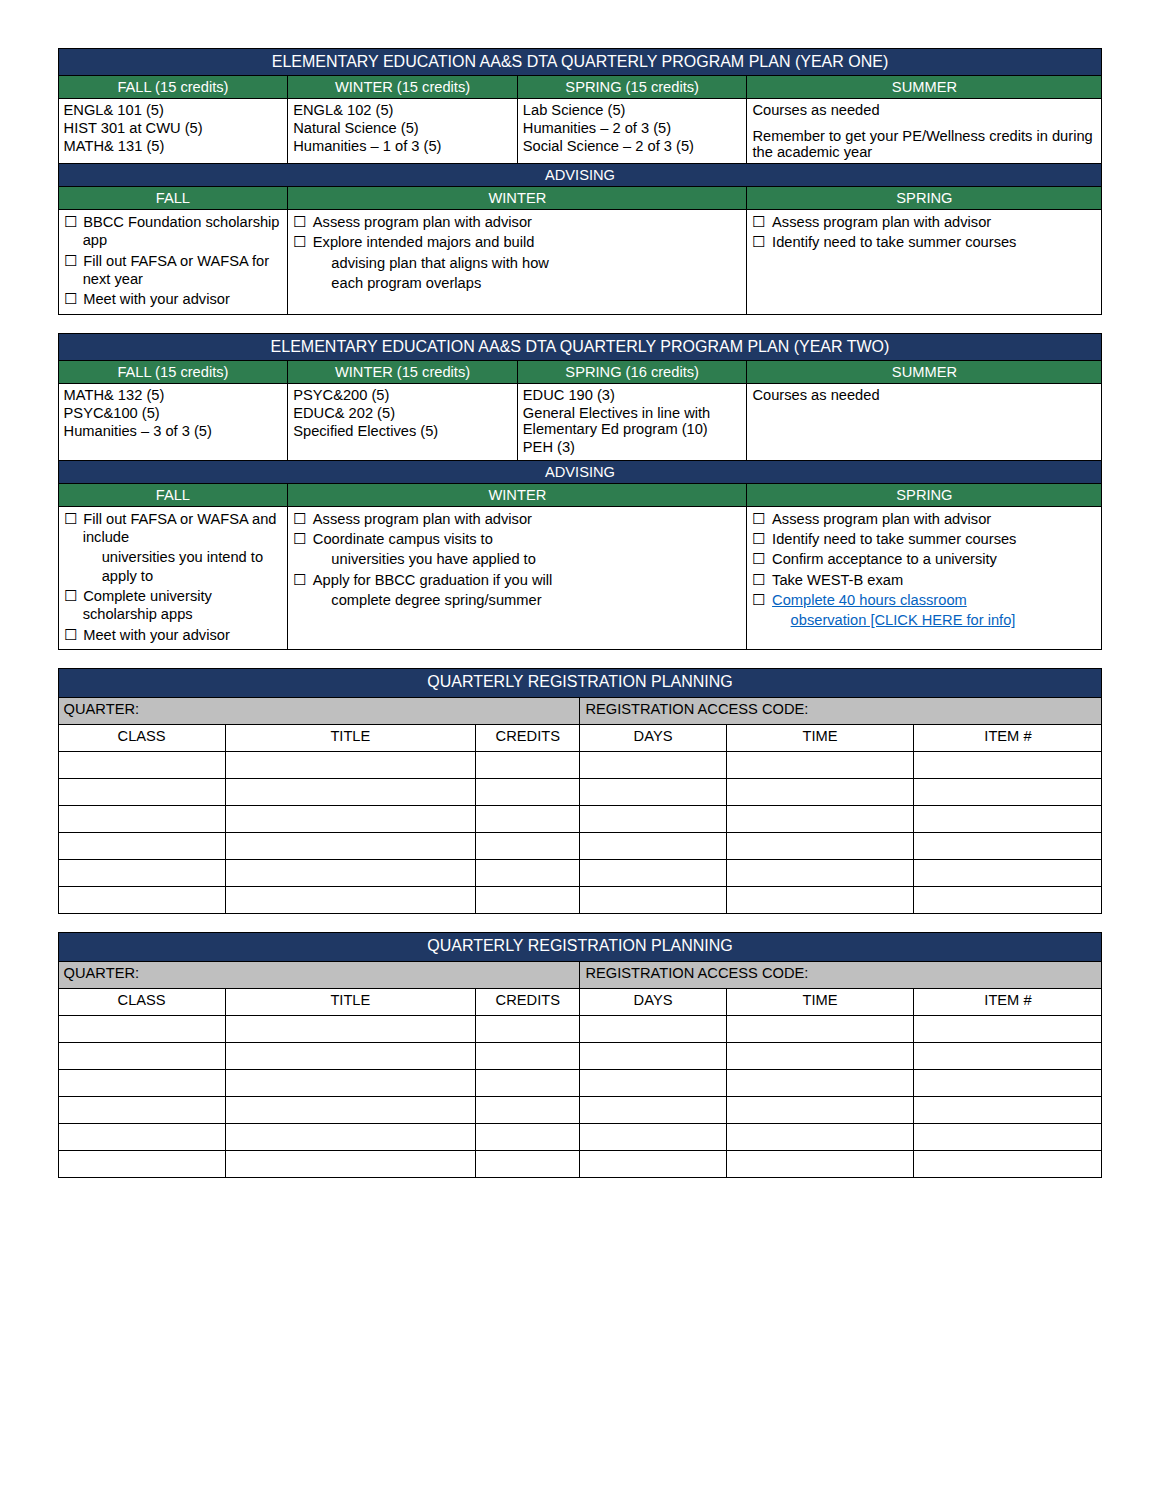| ELEMENTARY EDUCATION AA&S DTA QUARTERLY PROGRAM PLAN (YEAR ONE) |
| FALL (15 credits) | WINTER (15 credits) | SPRING (15 credits) | SUMMER |
| ENGL& 101 (5) HIST 301 at CWU (5) MATH& 131 (5) | ENGL& 102 (5) Natural Science (5) Humanities – 1 of 3 (5) | Lab Science (5) Humanities – 2 of 3 (5) Social Science – 2 of 3 (5) | Courses as needed Remember to get your PE/Wellness credits in during the academic year |
| ADVISING |
| FALL | WINTER | SPRING |
| BBCC Foundation scholarship app Fill out FAFSA or WAFSA for next year Meet with your advisor | Assess program plan with advisor Explore intended majors and build advising plan that aligns with how each program overlaps | Assess program plan with advisor Identify need to take summer courses |
| ELEMENTARY EDUCATION AA&S DTA QUARTERLY PROGRAM PLAN (YEAR TWO) |
| FALL (15 credits) | WINTER (15 credits) | SPRING (16 credits) | SUMMER |
| MATH& 132 (5) PSYC&100 (5) Humanities – 3 of 3 (5) | PSYC&200 (5) EDUC& 202 (5) Specified Electives (5) | EDUC 190 (3) General Electives in line with Elementary Ed program (10) PEH (3) | Courses as needed |
| ADVISING |
| FALL | WINTER | SPRING |
| Fill out FAFSA or WAFSA and include universities you intend to apply to Complete university scholarship apps Meet with your advisor | Assess program plan with advisor Coordinate campus visits to universities you have applied to Apply for BBCC graduation if you will complete degree spring/summer | Assess program plan with advisor Identify need to take summer courses Confirm acceptance to a university Take WEST-B exam Complete 40 hours classroom observation [CLICK HERE for info] |
| QUARTERLY REGISTRATION PLANNING |
| QUARTER: | REGISTRATION ACCESS CODE: |
| CLASS | TITLE | CREDITS | DAYS | TIME | ITEM # |
| QUARTERLY REGISTRATION PLANNING |
| QUARTER: | REGISTRATION ACCESS CODE: |
| CLASS | TITLE | CREDITS | DAYS | TIME | ITEM # |